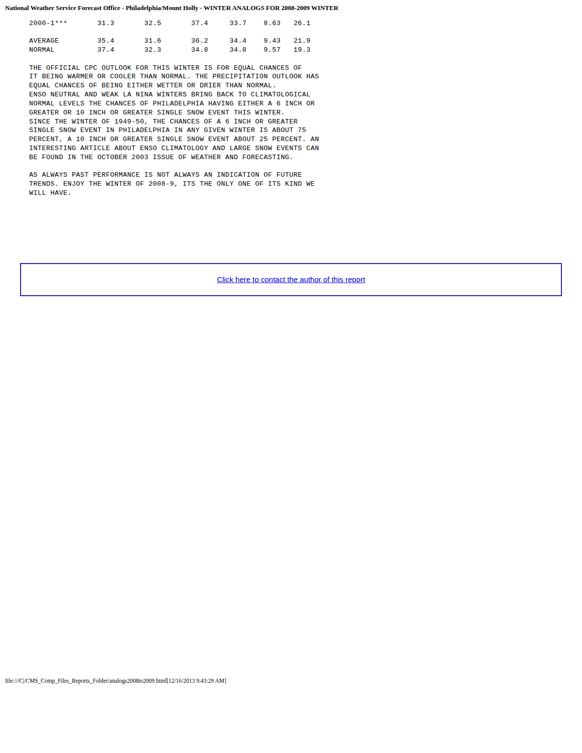National Weather Service Forecast Office - Philadelphia/Mount Holly - WINTER ANALOGS FOR 2008-2009 WINTER
2000-1***       31.3       32.5       37.4     33.7    8.63   26.1

AVERAGE         35.4       31.6       36.2     34.4    9.43   21.9
NORMAL          37.4       32.3       34.8     34.8    9.57   19.3

THE OFFICIAL CPC OUTLOOK FOR THIS WINTER IS FOR EQUAL CHANCES OF
IT BEING WARMER OR COOLER THAN NORMAL. THE PRECIPITATION OUTLOOK HAS
EQUAL CHANCES OF BEING EITHER WETTER OR DRIER THAN NORMAL.
ENSO NEUTRAL AND WEAK LA NINA WINTERS BRING BACK TO CLIMATOLOGICAL
NORMAL LEVELS THE CHANCES OF PHILADELPHIA HAVING EITHER A 6 INCH OR
GREATER OR 10 INCH OR GREATER SINGLE SNOW EVENT THIS WINTER.
SINCE THE WINTER OF 1949-50, THE CHANCES OF A 6 INCH OR GREATER
SINGLE SNOW EVENT IN PHILADELPHIA IN ANY GIVEN WINTER IS ABOUT 75
PERCENT, A 10 INCH OR GREATER SINGLE SNOW EVENT ABOUT 25 PERCENT. AN
INTERESTING ARTICLE ABOUT ENSO CLIMATOLOGY AND LARGE SNOW EVENTS CAN
BE FOUND IN THE OCTOBER 2003 ISSUE OF WEATHER AND FORECASTING.

AS ALWAYS PAST PERFORMANCE IS NOT ALWAYS AN INDICATION OF FUTURE
TRENDS. ENJOY THE WINTER OF 2008-9, ITS THE ONLY ONE OF ITS KIND WE
WILL HAVE.
Click here to contact the author of this report
file:///C|/CMS_Comp_Files_Reports_Folder/analogs2008to2009.html[12/16/2013 9:43:29 AM]